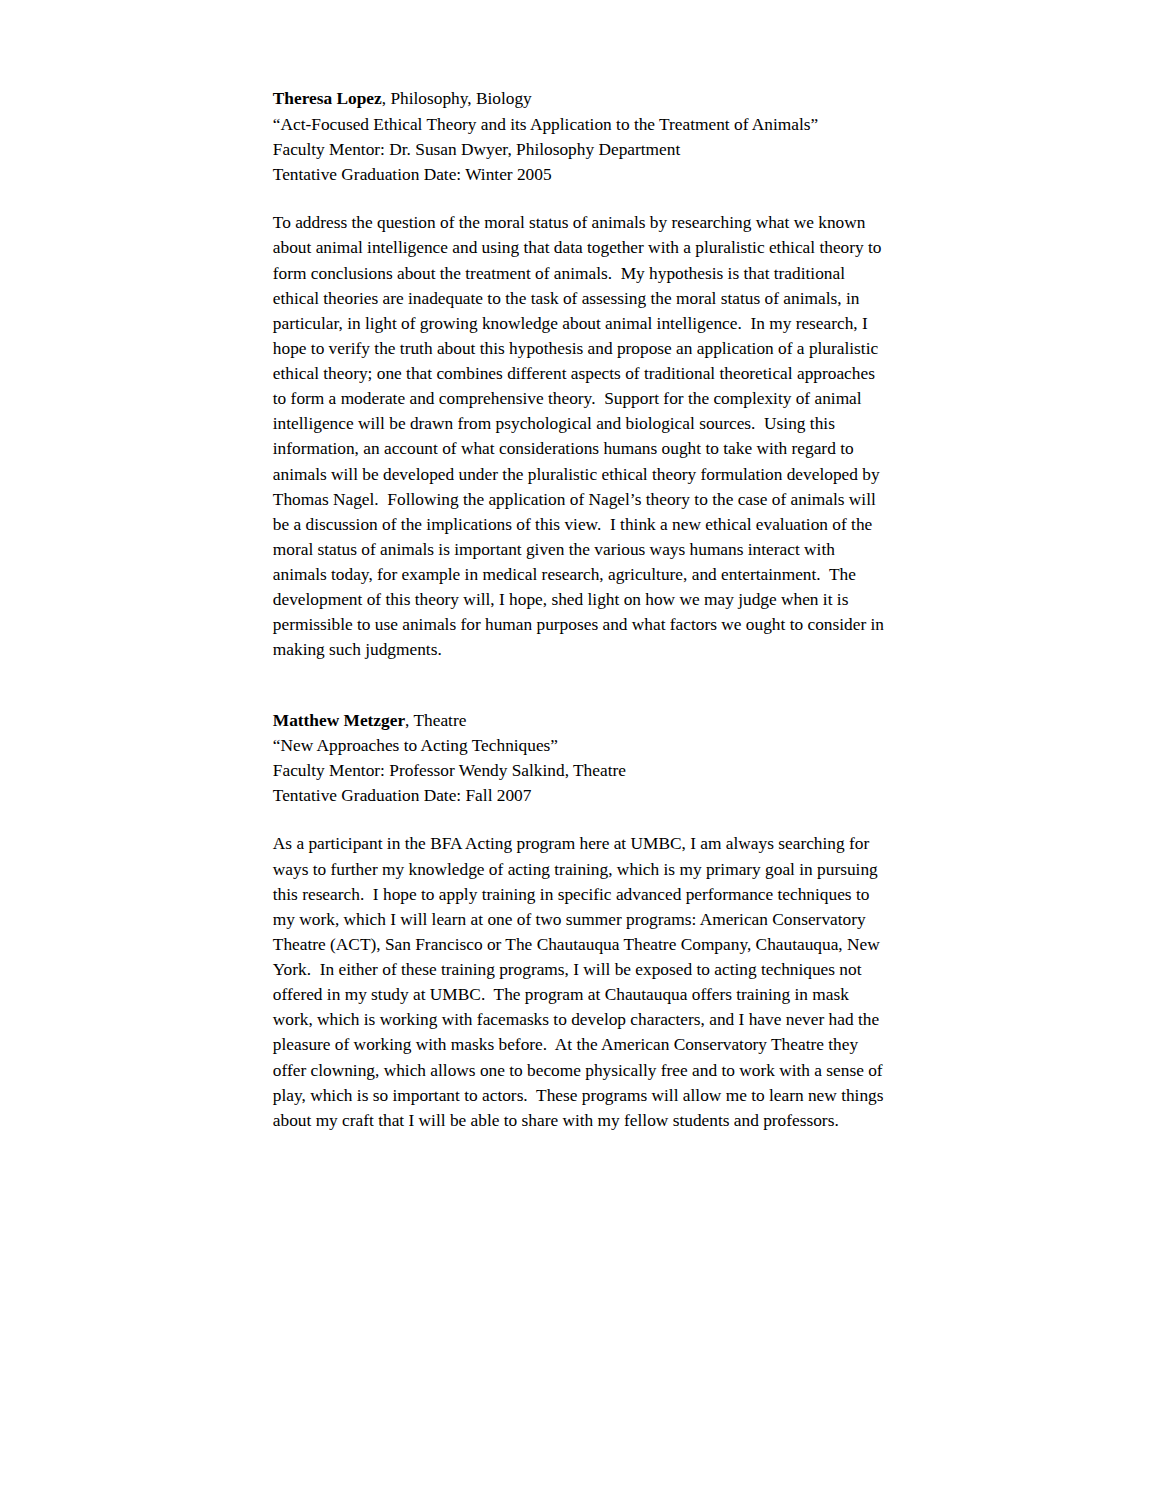Theresa Lopez, Philosophy, Biology
“Act-Focused Ethical Theory and its Application to the Treatment of Animals”
Faculty Mentor: Dr. Susan Dwyer, Philosophy Department
Tentative Graduation Date: Winter 2005
To address the question of the moral status of animals by researching what we known about animal intelligence and using that data together with a pluralistic ethical theory to form conclusions about the treatment of animals. My hypothesis is that traditional ethical theories are inadequate to the task of assessing the moral status of animals, in particular, in light of growing knowledge about animal intelligence. In my research, I hope to verify the truth about this hypothesis and propose an application of a pluralistic ethical theory; one that combines different aspects of traditional theoretical approaches to form a moderate and comprehensive theory. Support for the complexity of animal intelligence will be drawn from psychological and biological sources. Using this information, an account of what considerations humans ought to take with regard to animals will be developed under the pluralistic ethical theory formulation developed by Thomas Nagel. Following the application of Nagel’s theory to the case of animals will be a discussion of the implications of this view. I think a new ethical evaluation of the moral status of animals is important given the various ways humans interact with animals today, for example in medical research, agriculture, and entertainment. The development of this theory will, I hope, shed light on how we may judge when it is permissible to use animals for human purposes and what factors we ought to consider in making such judgments.
Matthew Metzger, Theatre
“New Approaches to Acting Techniques”
Faculty Mentor: Professor Wendy Salkind, Theatre
Tentative Graduation Date: Fall 2007
As a participant in the BFA Acting program here at UMBC, I am always searching for ways to further my knowledge of acting training, which is my primary goal in pursuing this research. I hope to apply training in specific advanced performance techniques to my work, which I will learn at one of two summer programs: American Conservatory Theatre (ACT), San Francisco or The Chautauqua Theatre Company, Chautauqua, New York. In either of these training programs, I will be exposed to acting techniques not offered in my study at UMBC. The program at Chautauqua offers training in mask work, which is working with facemasks to develop characters, and I have never had the pleasure of working with masks before. At the American Conservatory Theatre they offer clowning, which allows one to become physically free and to work with a sense of play, which is so important to actors. These programs will allow me to learn new things about my craft that I will be able to share with my fellow students and professors.